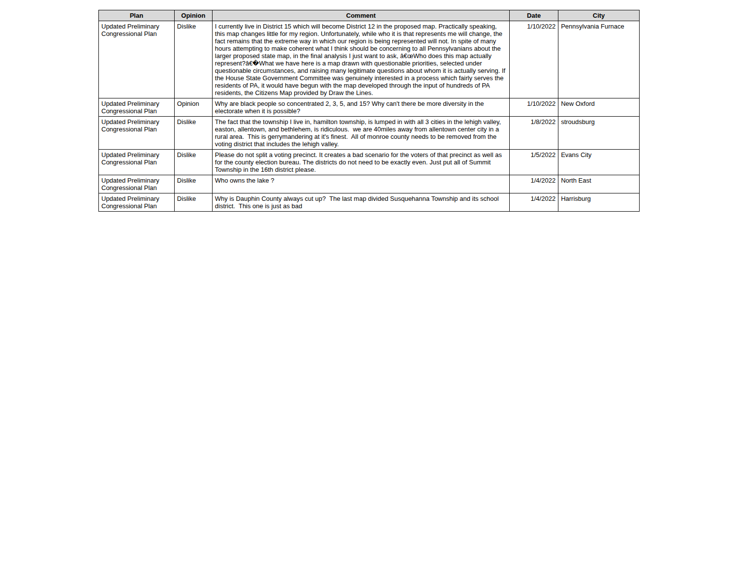| Plan | Opinion | Comment | Date | City |
| --- | --- | --- | --- | --- |
| Updated Preliminary Congressional Plan | Dislike | I currently live in District 15 which will become District 12 in the proposed map. Practically speaking, this map changes little for my region. Unfortunately, while who it is that represents me will change, the fact remains that the extreme way in which our region is being represented will not. In spite of many hours attempting to make coherent what I think should be concerning to all Pennsylvanians about the larger proposed state map, in the final analysis I just want to ask, â€œWho does this map actually represent?â€�What we have here is a map drawn with questionable priorities, selected under questionable circumstances, and raising many legitimate questions about whom it is actually serving. If the House State Government Committee was genuinely interested in a process which fairly serves the residents of PA, it would have begun with the map developed through the input of hundreds of PA residents, the Citizens Map provided by Draw the Lines. | 1/10/2022 | Pennsylvania Furnace |
| Updated Preliminary Congressional Plan | Opinion | Why are black people so concentrated 2, 3, 5, and 15? Why can't there be more diversity in the electorate when it is possible? | 1/10/2022 | New Oxford |
| Updated Preliminary Congressional Plan | Dislike | The fact that the township I live in, hamilton township, is lumped in with all 3 cities in the lehigh valley, easton, allentown, and bethlehem, is ridiculous. we are 40miles away from allentown center city in a rural area. This is gerrymandering at it's finest. All of monroe county needs to be removed from the voting district that includes the lehigh valley. | 1/8/2022 | stroudsburg |
| Updated Preliminary Congressional Plan | Dislike | Please do not split a voting precinct. It creates a bad scenario for the voters of that precinct as well as for the county election bureau. The districts do not need to be exactly even. Just put all of Summit Township in the 16th district please. | 1/5/2022 | Evans City |
| Updated Preliminary Congressional Plan | Dislike | Who owns the lake ? | 1/4/2022 | North East |
| Updated Preliminary Congressional Plan | Dislike | Why is Dauphin County always cut up? The last map divided Susquehanna Township and its school district. This one is just as bad | 1/4/2022 | Harrisburg |